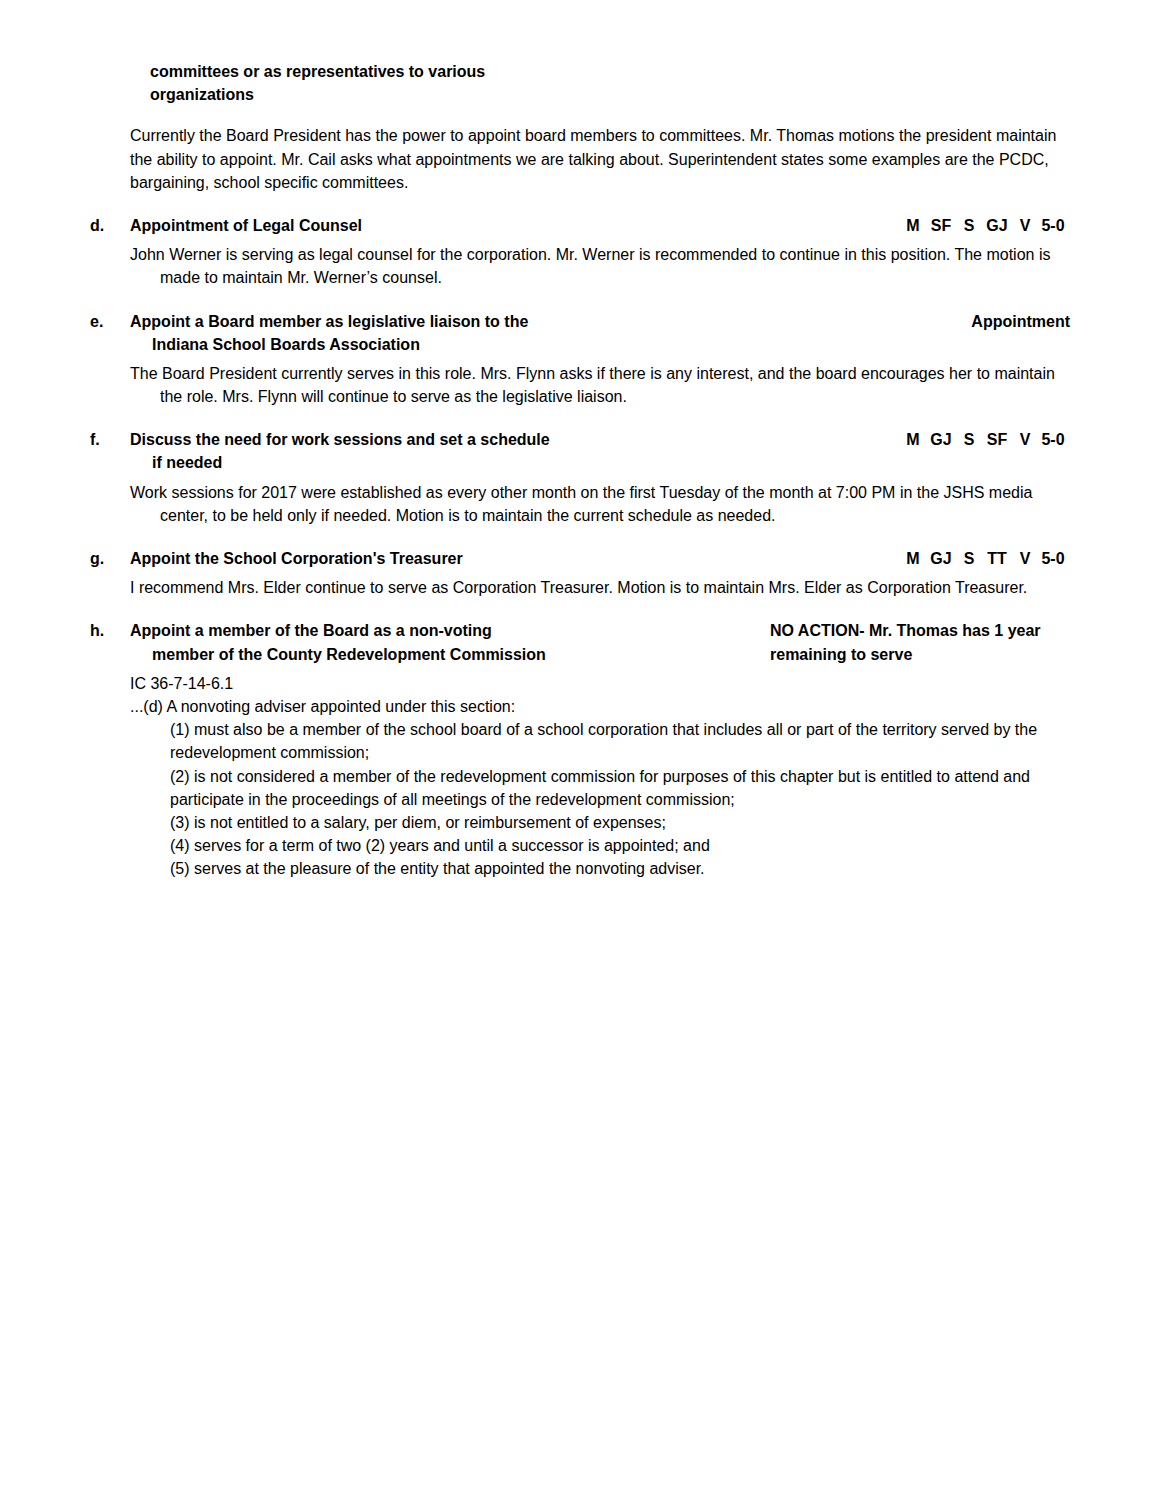committees or as representatives to variousorganizations
Currently the Board President has the power to appoint board members to committees. Mr. Thomas motions the president maintain the ability to appoint. Mr. Cail asks what appointments we are talking about. Superintendent states some examples are the PCDC, bargaining, school specific committees.
d. Appointment of Legal Counsel MSF SGJ V 5-0
John Werner is serving as legal counsel for the corporation. Mr. Werner is recommended to continue in this position. The motion is made to maintain Mr. Werner’s counsel.
e. Appoint a Board member as legislative liaison to theIndiana School Boards Association Appointment
The Board President currently serves in this role. Mrs. Flynn asks if there is any interest, and the board encourages her to maintain the role. Mrs. Flynn will continue to serve as the legislative liaison.
f. Discuss the need for work sessions and set a scheduleif needed MGJ SSF V 5-0
Work sessions for 2017 were established as every other month on the first Tuesday of the month at 7:00 PM in the JSHS media center, to be held only if needed. Motion is to maintain the current schedule as needed.
g. Appoint the School Corporation's Treasurer MGJ STT V 5-0
I recommend Mrs. Elder continue to serve as Corporation Treasurer. Motion is to maintain Mrs. Elder as Corporation Treasurer.
h. Appoint a member of the Board as a non-votingmember of the County Redevelopment Commission NO ACTION- Mr. Thomas has 1 year remaining to serve
IC 36-7-14-6.1
...(d) A nonvoting adviser appointed under this section:
(1) must also be a member of the school board of a school corporation that includes all or part of the territory served by the redevelopment commission;
(2) is not considered a member of the redevelopment commission for purposes of this chapter but is entitled to attend and participate in the proceedings of all meetings of the redevelopment commission;
(3) is not entitled to a salary, per diem, or reimbursement of expenses;
(4) serves for a term of two (2) years and until a successor is appointed; and
(5) serves at the pleasure of the entity that appointed the nonvoting adviser.